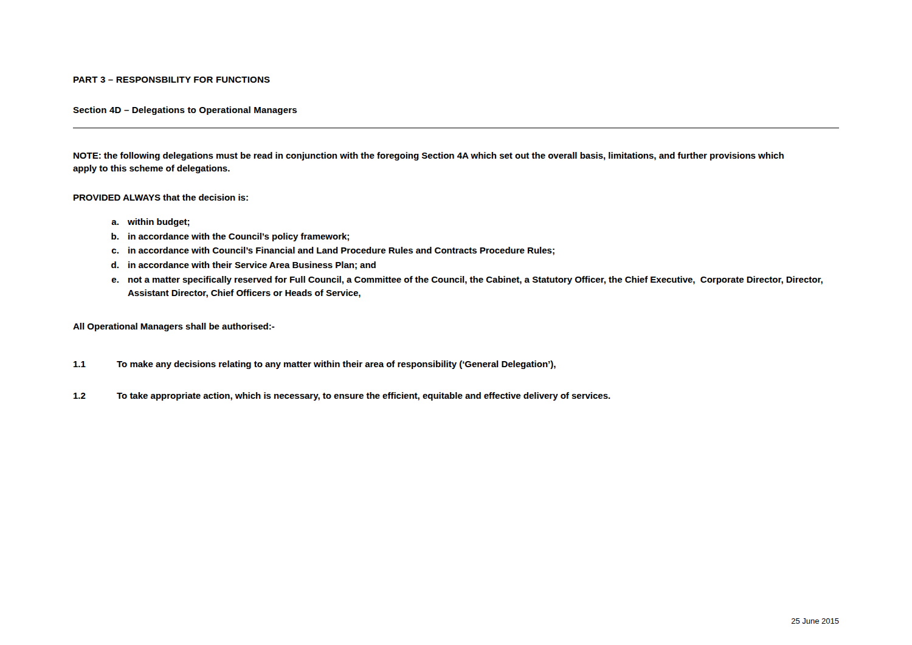PART 3 – RESPONSBILITY FOR FUNCTIONS
Section 4D – Delegations to Operational Managers
NOTE: the following delegations must be read in conjunction with the foregoing Section 4A which set out the overall basis, limitations, and further provisions which apply to this scheme of delegations.
PROVIDED ALWAYS that the decision is:
within budget;
in accordance with the Council’s policy framework;
in accordance with Council’s Financial and Land Procedure Rules and Contracts Procedure Rules;
in accordance with their Service Area Business Plan; and
not a matter specifically reserved for Full Council, a Committee of the Council, the Cabinet, a Statutory Officer, the Chief Executive, Corporate Director, Director, Assistant Director, Chief Officers or Heads of Service,
All Operational Managers shall be authorised:-
1.1
To make any decisions relating to any matter within their area of responsibility (‘General Delegation’),
1.2
To take appropriate action, which is necessary, to ensure the efficient, equitable and effective delivery of services.
25 June 2015